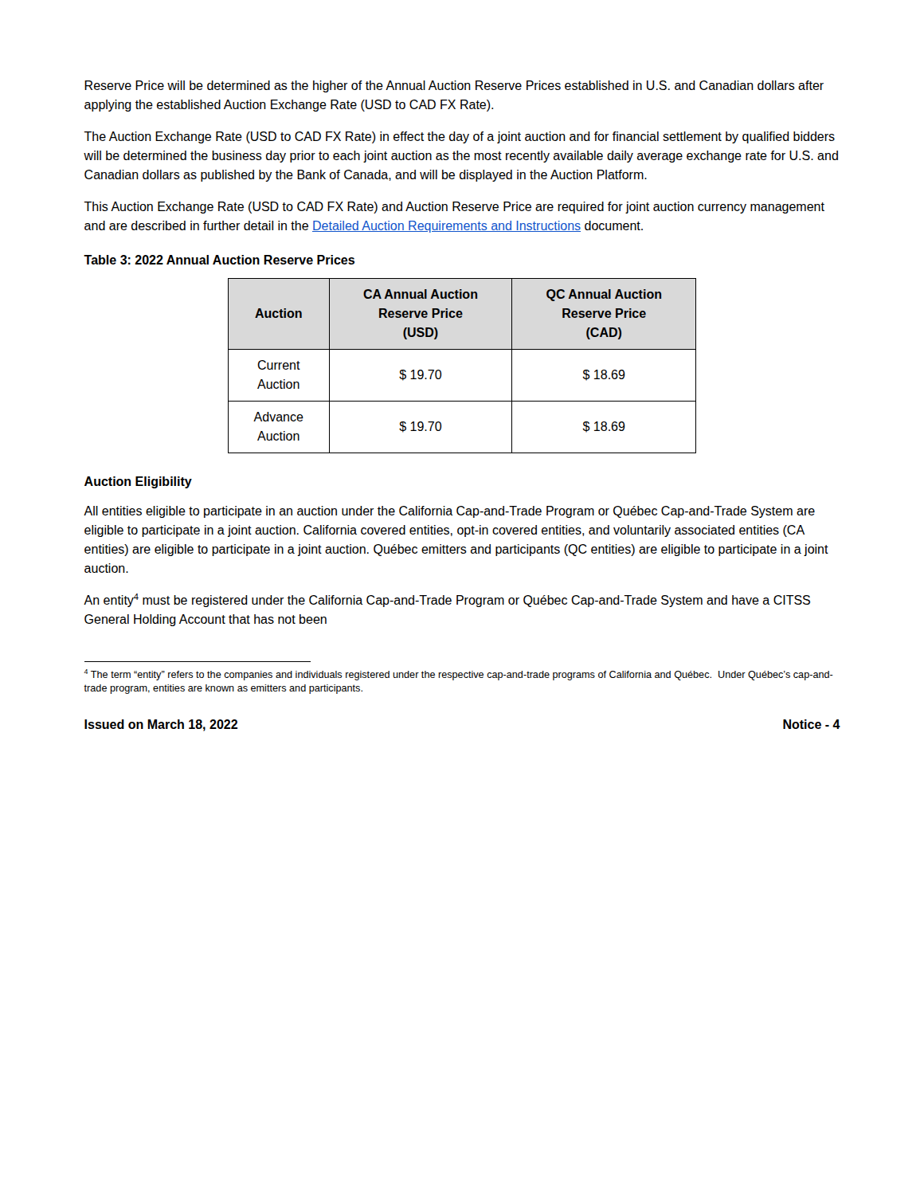Reserve Price will be determined as the higher of the Annual Auction Reserve Prices established in U.S. and Canadian dollars after applying the established Auction Exchange Rate (USD to CAD FX Rate).
The Auction Exchange Rate (USD to CAD FX Rate) in effect the day of a joint auction and for financial settlement by qualified bidders will be determined the business day prior to each joint auction as the most recently available daily average exchange rate for U.S. and Canadian dollars as published by the Bank of Canada, and will be displayed in the Auction Platform.
This Auction Exchange Rate (USD to CAD FX Rate) and Auction Reserve Price are required for joint auction currency management and are described in further detail in the Detailed Auction Requirements and Instructions document.
Table 3: 2022 Annual Auction Reserve Prices
| Auction | CA Annual Auction Reserve Price (USD) | QC Annual Auction Reserve Price (CAD) |
| --- | --- | --- |
| Current Auction | $ 19.70 | $ 18.69 |
| Advance Auction | $ 19.70 | $ 18.69 |
Auction Eligibility
All entities eligible to participate in an auction under the California Cap-and-Trade Program or Québec Cap-and-Trade System are eligible to participate in a joint auction. California covered entities, opt-in covered entities, and voluntarily associated entities (CA entities) are eligible to participate in a joint auction. Québec emitters and participants (QC entities) are eligible to participate in a joint auction.
An entity4 must be registered under the California Cap-and-Trade Program or Québec Cap-and-Trade System and have a CITSS General Holding Account that has not been
4 The term “entity” refers to the companies and individuals registered under the respective cap-and-trade programs of California and Québec. Under Québec’s cap-and-trade program, entities are known as emitters and participants.
Issued on March 18, 2022 Notice - 4